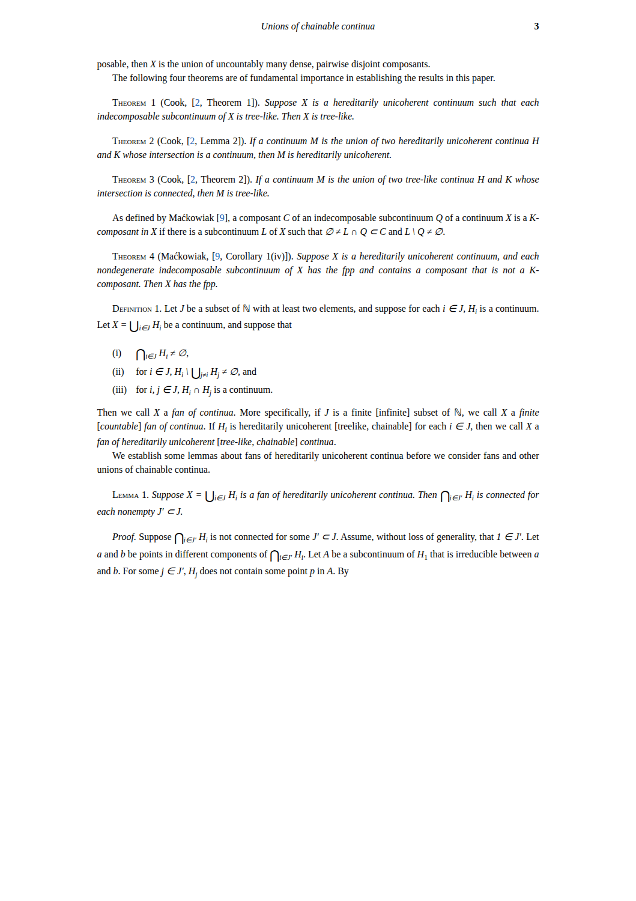Unions of chainable continua 3
posable, then X is the union of uncountably many dense, pairwise disjoint composants.
The following four theorems are of fundamental importance in establishing the results in this paper.
Theorem 1 (Cook, [2, Theorem 1]). Suppose X is a hereditarily unicoherent continuum such that each indecomposable subcontinuum of X is tree-like. Then X is tree-like.
Theorem 2 (Cook, [2, Lemma 2]). If a continuum M is the union of two hereditarily unicoherent continua H and K whose intersection is a continuum, then M is hereditarily unicoherent.
Theorem 3 (Cook, [2, Theorem 2]). If a continuum M is the union of two tree-like continua H and K whose intersection is connected, then M is tree-like.
As defined by Maćkowiak [9], a composant C of an indecomposable subcontinuum Q of a continuum X is a K-composant in X if there is a subcontinuum L of X such that ∅ ≠ L ∩ Q ⊂ C and L \ Q ≠ ∅.
Theorem 4 (Maćkowiak, [9, Corollary 1(iv)]). Suppose X is a hereditarily unicoherent continuum, and each nondegenerate indecomposable subcontinuum of X has the fpp and contains a composant that is not a K-composant. Then X has the fpp.
Definition 1. Let J be a subset of ℕ with at least two elements, and suppose for each i ∈ J, Hi is a continuum. Let X = ⋃i∈J Hi be a continuum, and suppose that
(i) ⋂i∈J Hi ≠ ∅,
(ii) for i ∈ J, Hi \ ⋃j≠i Hj ≠ ∅, and
(iii) for i, j ∈ J, Hi ∩ Hj is a continuum.
Then we call X a fan of continua. More specifically, if J is a finite [infinite] subset of ℕ, we call X a finite [countable] fan of continua. If Hi is hereditarily unicoherent [treelike, chainable] for each i ∈ J, then we call X a fan of hereditarily unicoherent [tree-like, chainable] continua.
We establish some lemmas about fans of hereditarily unicoherent continua before we consider fans and other unions of chainable continua.
Lemma 1. Suppose X = ⋃i∈J Hi is a fan of hereditarily unicoherent continua. Then ⋂i∈J′ Hi is connected for each nonempty J′ ⊂ J.
Proof. Suppose ⋂i∈J′ Hi is not connected for some J′ ⊂ J. Assume, without loss of generality, that 1 ∈ J′. Let a and b be points in different components of ⋂i∈J′ Hi. Let A be a subcontinuum of H1 that is irreducible between a and b. For some j ∈ J′, Hj does not contain some point p in A. By